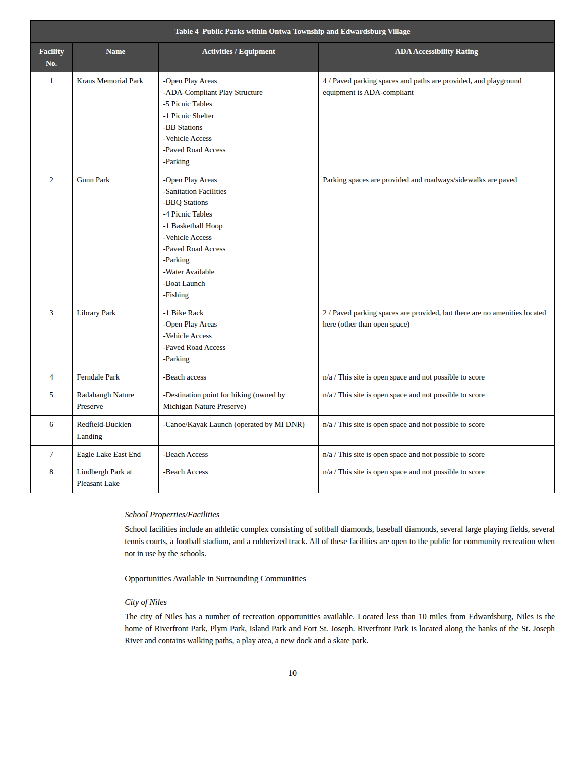Table 4 Public Parks within Ontwa Township and Edwardsburg Village
| Facility No. | Name | Activities / Equipment | ADA Accessibility Rating |
| --- | --- | --- | --- |
| 1 | Kraus Memorial Park | -Open Play Areas -ADA-Compliant Play Structure -5 Picnic Tables -1 Picnic Shelter -BB Stations -Vehicle Access -Paved Road Access -Parking | 4 / Paved parking spaces and paths are provided, and playground equipment is ADA-compliant |
| 2 | Gunn Park | -Open Play Areas -Sanitation Facilities -BBQ Stations -4 Picnic Tables -1 Basketball Hoop -Vehicle Access -Paved Road Access -Parking -Water Available -Boat Launch -Fishing | Parking spaces are provided and roadways/sidewalks are paved |
| 3 | Library Park | -1 Bike Rack -Open Play Areas -Vehicle Access -Paved Road Access -Parking | 2 / Paved parking spaces are provided, but there are no amenities located here (other than open space) |
| 4 | Ferndale Park | -Beach access | n/a / This site is open space and not possible to score |
| 5 | Radabaugh Nature Preserve | -Destination point for hiking (owned by Michigan Nature Preserve) | n/a / This site is open space and not possible to score |
| 6 | Redfield-Bucklen Landing | -Canoe/Kayak Launch (operated by MI DNR) | n/a / This site is open space and not possible to score |
| 7 | Eagle Lake East End | -Beach Access | n/a / This site is open space and not possible to score |
| 8 | Lindbergh Park at Pleasant Lake | -Beach Access | n/a / This site is open space and not possible to score |
School Properties/Facilities
School facilities include an athletic complex consisting of softball diamonds, baseball diamonds, several large playing fields, several tennis courts, a football stadium, and a rubberized track. All of these facilities are open to the public for community recreation when not in use by the schools.
Opportunities Available in Surrounding Communities
City of Niles
The city of Niles has a number of recreation opportunities available. Located less than 10 miles from Edwardsburg, Niles is the home of Riverfront Park, Plym Park, Island Park and Fort St. Joseph. Riverfront Park is located along the banks of the St. Joseph River and contains walking paths, a play area, a new dock and a skate park.
10